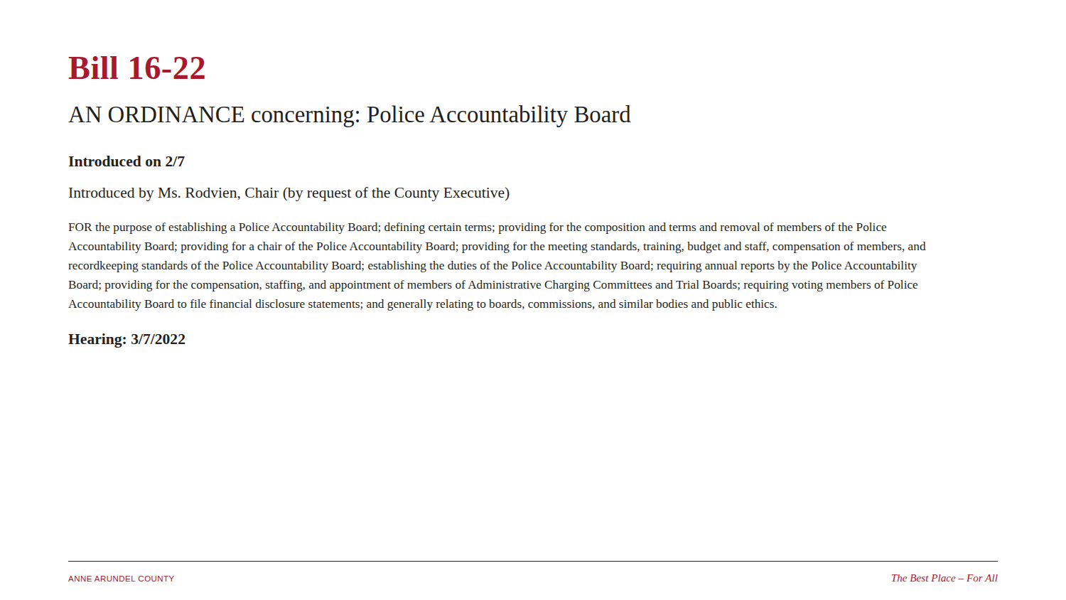Bill 16-22
AN ORDINANCE concerning: Police Accountability Board
Introduced on 2/7
Introduced by Ms. Rodvien, Chair (by request of the County Executive)
FOR the purpose of establishing a Police Accountability Board; defining certain terms; providing for the composition and terms and removal of members of the Police Accountability Board; providing for a chair of the Police Accountability Board; providing for the meeting standards, training, budget and staff, compensation of members, and recordkeeping standards of the Police Accountability Board; establishing the duties of the Police Accountability Board; requiring annual reports by the Police Accountability Board; providing for the compensation, staffing, and appointment of members of Administrative Charging Committees and Trial Boards; requiring voting members of Police Accountability Board to file financial disclosure statements; and generally relating to boards, commissions, and similar bodies and public ethics.
Hearing: 3/7/2022
Anne Arundel County The Best Place – For All